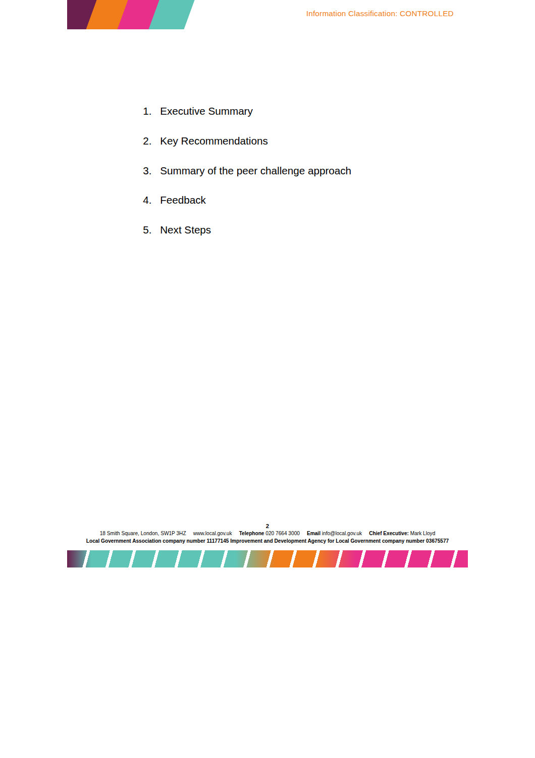Information Classification: CONTROLLED
Executive Summary
Key Recommendations
Summary of the peer challenge approach
Feedback
Next Steps
2
18 Smith Square, London, SW1P 3HZ www.local.gov.uk Telephone 020 7664 3000 Email info@local.gov.uk Chief Executive: Mark Lloyd
Local Government Association company number 11177145 Improvement and Development Agency for Local Government company number 03675577